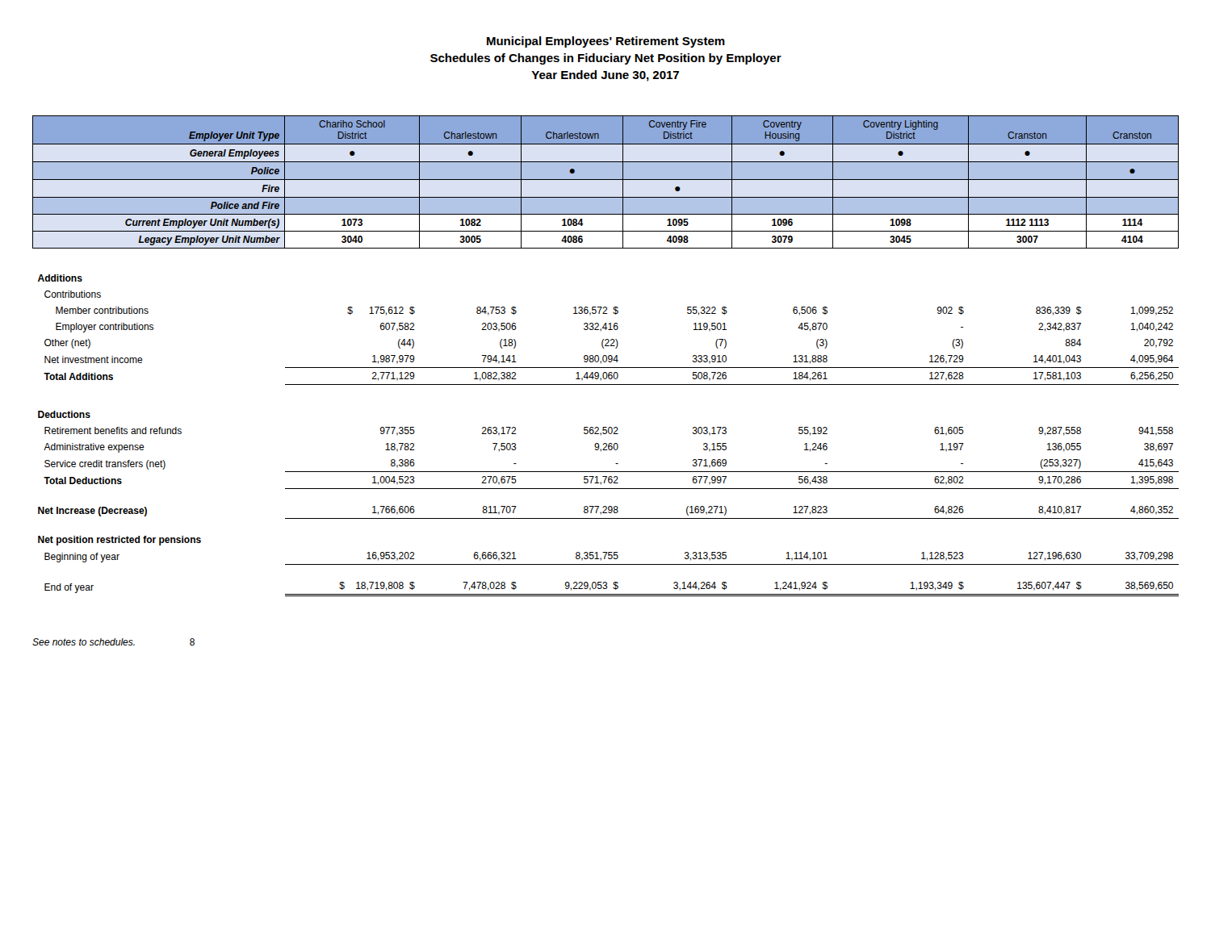Municipal Employees' Retirement System
Schedules of Changes in Fiduciary Net Position by Employer
Year Ended June 30, 2017
| Employer Unit Type | Chariho School District | Charlestown | Charlestown | Coventry Fire District | Coventry Housing | Coventry Lighting District | Cranston | Cranston |
| General Employees | ● | ● | | | ● | ● | ● | |
| Police | | | ● | | | | | ● |
| Fire | | | | ● | | | | |
| Police and Fire | | | | | | | | |
| Current Employer Unit Number(s) | 1073 | 1082 | 1084 | 1095 | 1096 | 1098 | 1112 1113 | 1114 |
| Legacy Employer Unit Number | 3040 | 3005 | 4086 | 4098 | 3079 | 3045 | 3007 | 4104 |
| Additions | |
| Contributions | |
| Member contributions | $ 175,612 $ | 84,753 $ | 136,572 $ | 55,322 $ | 6,506 $ | 902 $ | 836,339 $ | 1,099,252 |
| Employer contributions | 607,582 | 203,506 | 332,416 | 119,501 | 45,870 | - | 2,342,837 | 1,040,242 |
| Other (net) | (44) | (18) | (22) | (7) | (3) | (3) | 884 | 20,792 |
| Net investment income | 1,987,979 | 794,141 | 980,094 | 333,910 | 131,888 | 126,729 | 14,401,043 | 4,095,964 |
| Total Additions | 2,771,129 | 1,082,382 | 1,449,060 | 508,726 | 184,261 | 127,628 | 17,581,103 | 6,256,250 |
| Deductions | |
| Retirement benefits and refunds | 977,355 | 263,172 | 562,502 | 303,173 | 55,192 | 61,605 | 9,287,558 | 941,558 |
| Administrative expense | 18,782 | 7,503 | 9,260 | 3,155 | 1,246 | 1,197 | 136,055 | 38,697 |
| Service credit transfers (net) | 8,386 | - | - | 371,669 | - | - | (253,327) | 415,643 |
| Total Deductions | 1,004,523 | 270,675 | 571,762 | 677,997 | 56,438 | 62,802 | 9,170,286 | 1,395,898 |
| Net Increase (Decrease) | 1,766,606 | 811,707 | 877,298 | (169,271) | 127,823 | 64,826 | 8,410,817 | 4,860,352 |
| Net position restricted for pensions | |
| Beginning of year | 16,953,202 | 6,666,321 | 8,351,755 | 3,313,535 | 1,114,101 | 1,128,523 | 127,196,630 | 33,709,298 |
| End of year | $ 18,719,808 $ | 7,478,028 $ | 9,229,053 $ | 3,144,264 $ | 1,241,924 $ | 1,193,349 $ | 135,607,447 $ | 38,569,650 |
See notes to schedules. 8